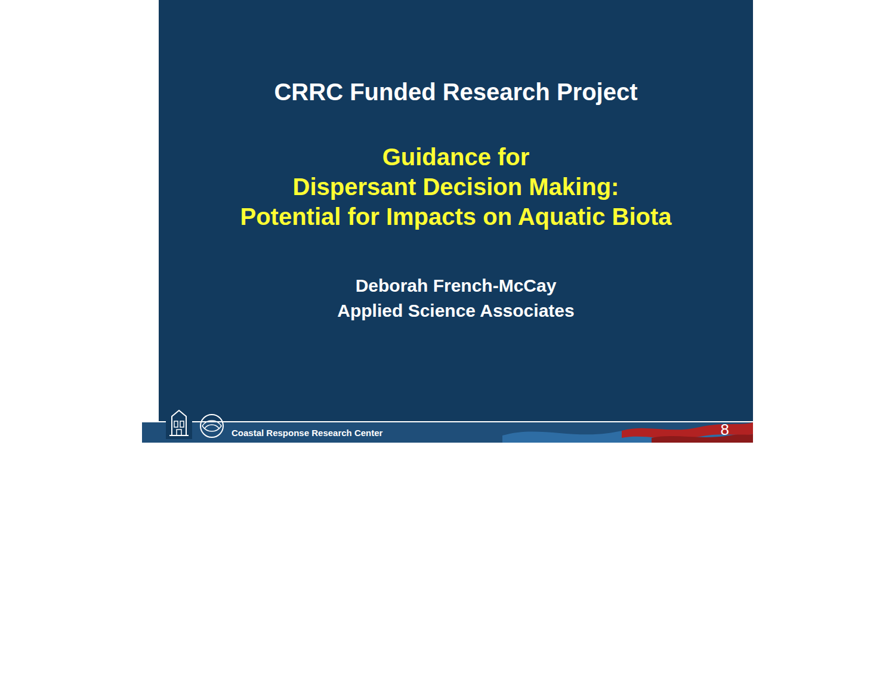CRRC Funded Research Project
Guidance for
Dispersant Decision Making:
Potential for Impacts on Aquatic Biota
Deborah French-McCay
Applied Science Associates
Coastal Response Research Center
8